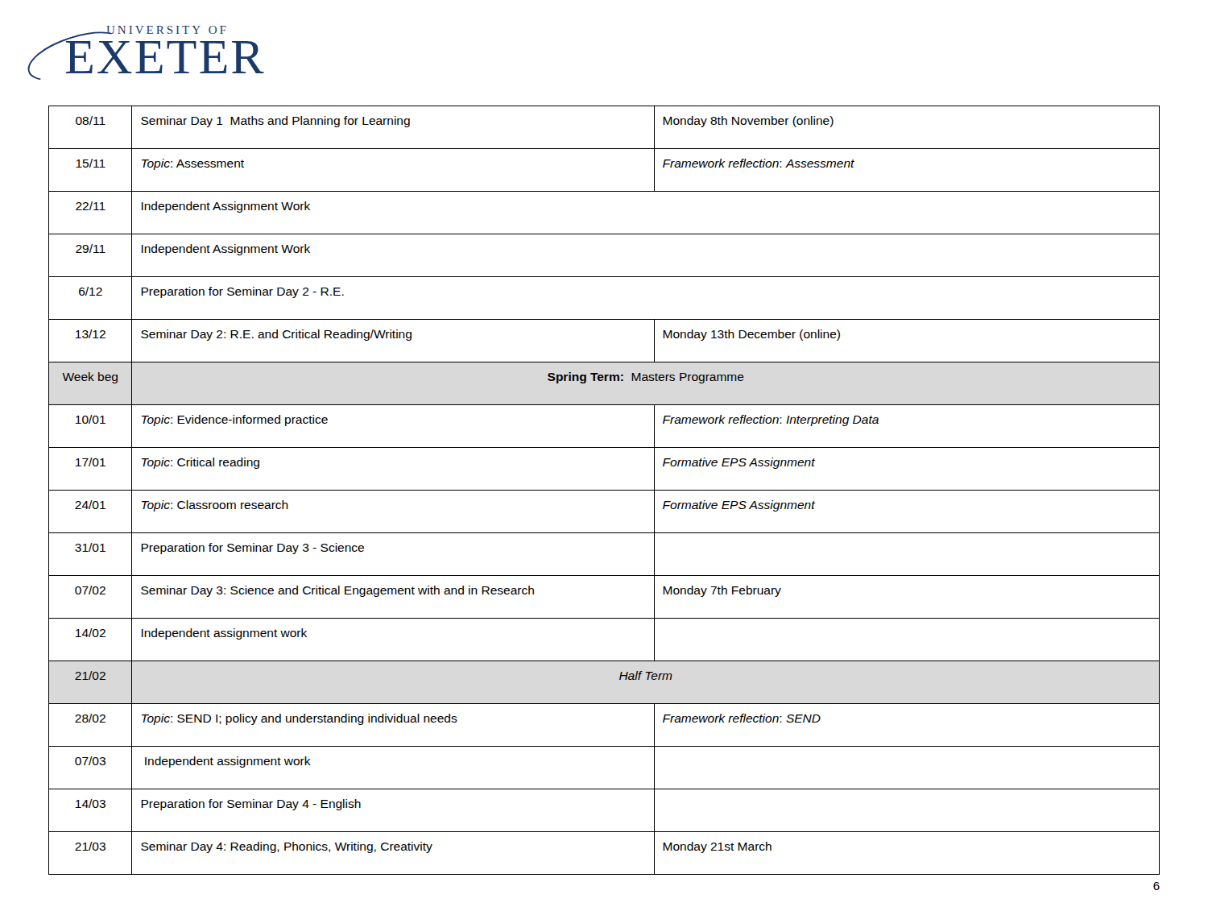UNIVERSITY OF
EXETER
| 08/11 | Seminar Day 1 Maths and Planning for Learning | Monday 8th November (online) |
| 15/11 | Topic : Assessment | Framework reflection : Assessment |
| 22/11 | Independent Assignment Work |
| 29/11 | Independent Assignment Work |
| 6/12 | Preparation for Seminar Day 2 - R.E. |
| 13/12 | Seminar Day 2: R.E. and Critical Reading/Writing | Monday 13th December (online) |
| Week beg | Spring Term: Masters Programme |
| 10/01 | Topic : Evidence-informed practice | Framework reflection : Interpreting Data |
| 17/01 | Topic : Critical reading | Formative EPS Assignment |
| 24/01 | Topic : Classroom research | Formative EPS Assignment |
| 31/01 | Preparation for Seminar Day 3 - Science | |
| 07/02 | Seminar Day 3: Science and Critical Engagement with and in Research | Monday 7th February |
| 14/02 | Independent assignment work | |
| 21/02 | Half Term |
| 28/02 | Topic : SEND I; policy and understanding individual needs | Framework reflection : SEND |
| 07/03 | Independent assignment work | |
| 14/03 | Preparation for Seminar Day 4 - English | |
| 21/03 | Seminar Day 4: Reading, Phonics, Writing, Creativity | Monday 21st March |
6